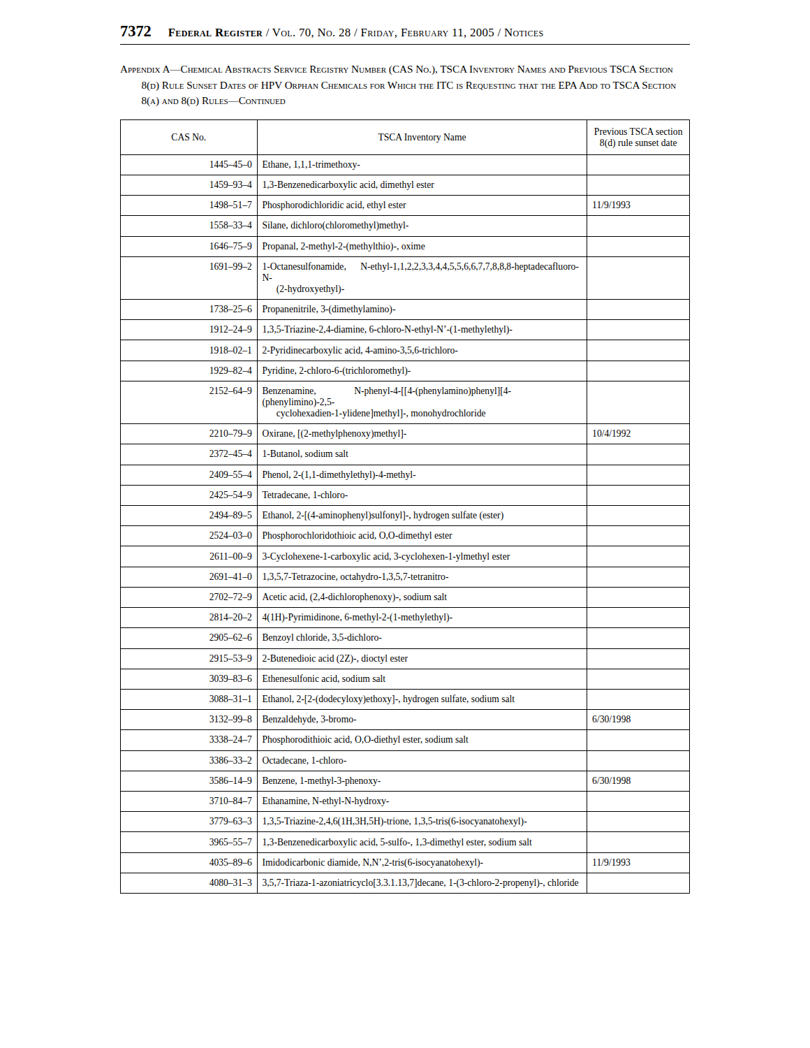7372 Federal Register / Vol. 70, No. 28 / Friday, February 11, 2005 / Notices
Appendix A—Chemical Abstracts Service Registry Number (CAS No.), TSCA Inventory Names and Previous TSCA Section 8(d) Rule Sunset Dates of HPV Orphan Chemicals for Which the ITC is Requesting that the EPA Add to TSCA Section 8(a) and 8(d) Rules—Continued
| CAS No. | TSCA Inventory Name | Previous TSCA section 8(d) rule sunset date |
| --- | --- | --- |
| 1445–45–0 | Ethane, 1,1,1-trimethoxy- | |
| 1459–93–4 | 1,3-Benzenedicarboxylic acid, dimethyl ester | |
| 1498–51–7 | Phosphorodichloridic acid, ethyl ester | 11/9/1993 |
| 1558–33–4 | Silane, dichloro(chloromethyl)methyl- | |
| 1646–75–9 | Propanal, 2-methyl-2-(methylthio)-, oxime | |
| 1691–99–2 | 1-Octanesulfonamide, N-ethyl-1,1,2,2,3,3,4,4,5,5,6,6,7,7,8,8,8-heptadecafluoro-N- (2-hydroxyethyl)- | |
| 1738–25–6 | Propanenitrile, 3-(dimethylamino)- | |
| 1912–24–9 | 1,3,5-Triazine-2,4-diamine, 6-chloro-N-ethyl-N’-(1-methylethyl)- | |
| 1918–02–1 | 2-Pyridinecarboxylic acid, 4-amino-3,5,6-trichloro- | |
| 1929–82–4 | Pyridine, 2-chloro-6-(trichloromethyl)- | |
| 2152–64–9 | Benzenamine, N-phenyl-4-[[4-(phenylamino)phenyl][4-(phenylimino)-2,5- cyclohexadien-1-ylidene]methyl]-, monohydrochloride | |
| 2210–79–9 | Oxirane, [(2-methylphenoxy)methyl]- | 10/4/1992 |
| 2372–45–4 | 1-Butanol, sodium salt | |
| 2409–55–4 | Phenol, 2-(1,1-dimethylethyl)-4-methyl- | |
| 2425–54–9 | Tetradecane, 1-chloro- | |
| 2494–89–5 | Ethanol, 2-[(4-aminophenyl)sulfonyl]-, hydrogen sulfate (ester) | |
| 2524–03–0 | Phosphorochloridothioic acid, O,O-dimethyl ester | |
| 2611–00–9 | 3-Cyclohexene-1-carboxylic acid, 3-cyclohexen-1-ylmethyl ester | |
| 2691–41–0 | 1,3,5,7-Tetrazocine, octahydro-1,3,5,7-tetranitro- | |
| 2702–72–9 | Acetic acid, (2,4-dichlorophenoxy)-, sodium salt | |
| 2814–20–2 | 4(1H)-Pyrimidinone, 6-methyl-2-(1-methylethyl)- | |
| 2905–62–6 | Benzoyl chloride, 3,5-dichloro- | |
| 2915–53–9 | 2-Butenedioic acid (2Z)-, dioctyl ester | |
| 3039–83–6 | Ethenesulfonic acid, sodium salt | |
| 3088–31–1 | Ethanol, 2-[2-(dodecyloxy)ethoxy]-, hydrogen sulfate, sodium salt | |
| 3132–99–8 | Benzaldehyde, 3-bromo- | 6/30/1998 |
| 3338–24–7 | Phosphorodithioic acid, O,O-diethyl ester, sodium salt | |
| 3386–33–2 | Octadecane, 1-chloro- | |
| 3586–14–9 | Benzene, 1-methyl-3-phenoxy- | 6/30/1998 |
| 3710–84–7 | Ethanamine, N-ethyl-N-hydroxy- | |
| 3779–63–3 | 1,3,5-Triazine-2,4,6(1H,3H,5H)-trione, 1,3,5-tris(6-isocyanatohexyl)- | |
| 3965–55–7 | 1,3-Benzenedicarboxylic acid, 5-sulfo-, 1,3-dimethyl ester, sodium salt | |
| 4035–89–6 | Imidodicarbonic diamide, N,N’,2-tris(6-isocyanatohexyl)- | 11/9/1993 |
| 4080–31–3 | 3,5,7-Triaza-1-azoniatricyclo[3.3.1.13,7]decane, 1-(3-chloro-2-propenyl)-, chloride | |